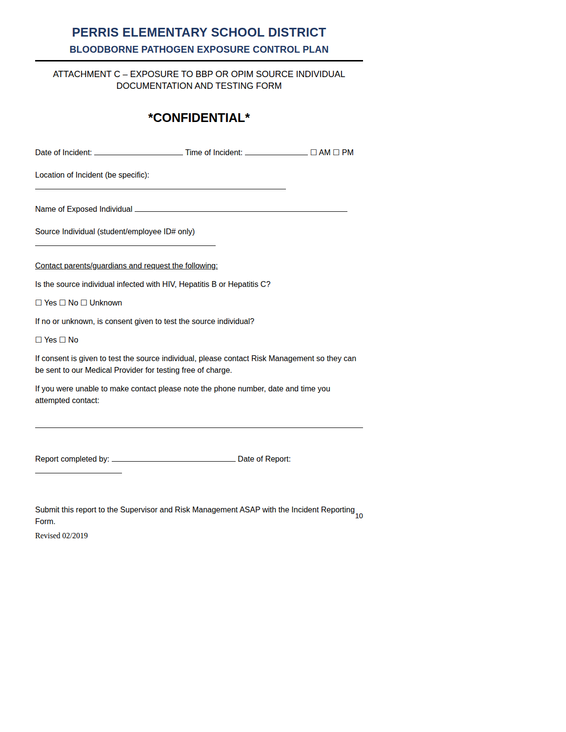PERRIS ELEMENTARY SCHOOL DISTRICT
BLOODBORNE PATHOGEN EXPOSURE CONTROL PLAN
ATTACHMENT C – EXPOSURE TO BBP OR OPIM SOURCE INDIVIDUAL DOCUMENTATION AND TESTING FORM
*CONFIDENTIAL*
Date of Incident: Time of Incident: ☐ AM ☐ PM
Location of Incident (be specific):
Name of Exposed Individual
Source Individual (student/employee ID# only)
Contact parents/guardians and request the following:
Is the source individual infected with HIV, Hepatitis B or Hepatitis C?
☐ Yes ☐ No ☐ Unknown
If no or unknown, is consent given to test the source individual?
☐ Yes ☐ No
If consent is given to test the source individual, please contact Risk Management so they can be sent to our Medical Provider for testing free of charge.
If you were unable to make contact please note the phone number, date and time you attempted contact:
Report completed by: Date of Report:
Submit this report to the Supervisor and Risk Management ASAP with the Incident Reporting Form.
10
Revised 02/2019